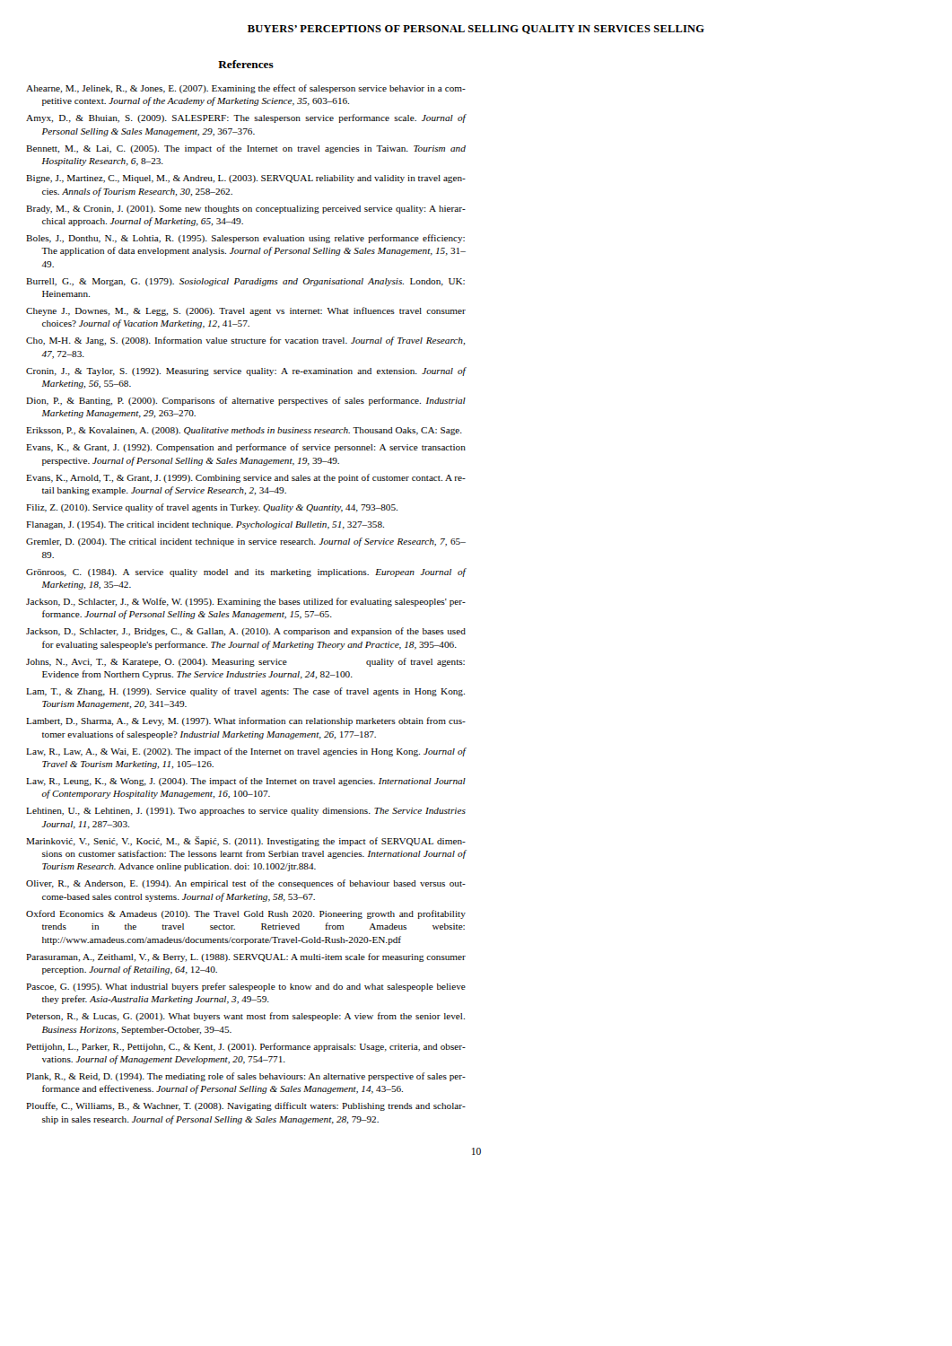BUYERS’ PERCEPTIONS OF PERSONAL SELLING QUALITY IN SERVICES SELLING
References
Ahearne, M., Jelinek, R., & Jones, E. (2007). Examining the effect of salesperson service behavior in a competitive context. Journal of the Academy of Marketing Science, 35, 603–616.
Amyx, D., & Bhuian, S. (2009). SALESPERF: The salesperson service performance scale. Journal of Personal Selling & Sales Management, 29, 367–376.
Bennett, M., & Lai, C. (2005). The impact of the Internet on travel agencies in Taiwan. Tourism and Hospitality Research, 6, 8–23.
Bigne, J., Martinez, C., Miquel, M., & Andreu, L. (2003). SERVQUAL reliability and validity in travel agencies. Annals of Tourism Research, 30, 258–262.
Brady, M., & Cronin, J. (2001). Some new thoughts on conceptualizing perceived service quality: A hierarchical approach. Journal of Marketing, 65, 34–49.
Boles, J., Donthu, N., & Lohtia, R. (1995). Salesperson evaluation using relative performance efficiency: The application of data envelopment analysis. Journal of Personal Selling & Sales Management, 15, 31–49.
Burrell, G., & Morgan, G. (1979). Sosiological Paradigms and Organisational Analysis. London, UK: Heinemann.
Cheyne J., Downes, M., & Legg, S. (2006). Travel agent vs internet: What influences travel consumer choices? Journal of Vacation Marketing, 12, 41–57.
Cho, M-H. & Jang, S. (2008). Information value structure for vacation travel. Journal of Travel Research, 47, 72–83.
Cronin, J., & Taylor, S. (1992). Measuring service quality: A re-examination and extension. Journal of Marketing, 56, 55–68.
Dion, P., & Banting, P. (2000). Comparisons of alternative perspectives of sales performance. Industrial Marketing Management, 29, 263–270.
Eriksson, P., & Kovalainen, A. (2008). Qualitative methods in business research. Thousand Oaks, CA: Sage.
Evans, K., & Grant, J. (1992). Compensation and performance of service personnel: A service transaction perspective. Journal of Personal Selling & Sales Management, 19, 39–49.
Evans, K., Arnold, T., & Grant, J. (1999). Combining service and sales at the point of customer contact. A retail banking example. Journal of Service Research, 2, 34–49.
Filiz, Z. (2010). Service quality of travel agents in Turkey. Quality & Quantity, 44, 793–805.
Flanagan, J. (1954). The critical incident technique. Psychological Bulletin, 51, 327–358.
Gremler, D. (2004). The critical incident technique in service research. Journal of Service Research, 7, 65–89.
Grönroos, C. (1984). A service quality model and its marketing implications. European Journal of Marketing, 18, 35–42.
Jackson, D., Schlacter, J., & Wolfe, W. (1995). Examining the bases utilized for evaluating salespeoples' performance. Journal of Personal Selling & Sales Management, 15, 57–65.
Jackson, D., Schlacter, J., Bridges, C., & Gallan, A. (2010). A comparison and expansion of the bases used for evaluating salespeople's performance. The Journal of Marketing Theory and Practice, 18, 395–406.
Johns, N., Avci, T., & Karatepe, O. (2004). Measuring service quality of travel agents: Evidence from Northern Cyprus. The Service Industries Journal, 24, 82–100.
Lam, T., & Zhang, H. (1999). Service quality of travel agents: The case of travel agents in Hong Kong. Tourism Management, 20, 341–349.
Lambert, D., Sharma, A., & Levy, M. (1997). What information can relationship marketers obtain from customer evaluations of salespeople? Industrial Marketing Management, 26, 177–187.
Law, R., Law, A., & Wai, E. (2002). The impact of the Internet on travel agencies in Hong Kong. Journal of Travel & Tourism Marketing, 11, 105–126.
Law, R., Leung, K., & Wong, J. (2004). The impact of the Internet on travel agencies. International Journal of Contemporary Hospitality Management, 16, 100–107.
Lehtinen, U., & Lehtinen, J. (1991). Two approaches to service quality dimensions. The Service Industries Journal, 11, 287–303.
Marinković, V., Senić, V., Kocić, M., & Šapić, S. (2011). Investigating the impact of SERVQUAL dimensions on customer satisfaction: The lessons learnt from Serbian travel agencies. International Journal of Tourism Research. Advance online publication. doi: 10.1002/jtr.884.
Oliver, R., & Anderson, E. (1994). An empirical test of the consequences of behaviour based versus outcome-based sales control systems. Journal of Marketing, 58, 53–67.
Oxford Economics & Amadeus (2010). The Travel Gold Rush 2020. Pioneering growth and profitability trends in the travel sector. Retrieved from Amadeus website: http://www.amadeus.com/amadeus/documents/corporate/Travel-Gold-Rush-2020-EN.pdf
Parasuraman, A., Zeithaml, V., & Berry, L. (1988). SERVQUAL: A multi-item scale for measuring consumer perception. Journal of Retailing, 64, 12–40.
Pascoe, G. (1995). What industrial buyers prefer salespeople to know and do and what salespeople believe they prefer. Asia-Australia Marketing Journal, 3, 49–59.
Peterson, R., & Lucas, G. (2001). What buyers want most from salespeople: A view from the senior level. Business Horizons, September-October, 39–45.
Pettijohn, L., Parker, R., Pettijohn, C., & Kent, J. (2001). Performance appraisals: Usage, criteria, and observations. Journal of Management Development, 20, 754–771.
Plank, R., & Reid, D. (1994). The mediating role of sales behaviours: An alternative perspective of sales performance and effectiveness. Journal of Personal Selling & Sales Management, 14, 43–56.
Plouffe, C., Williams, B., & Wachner, T. (2008). Navigating difficult waters: Publishing trends and scholarship in sales research. Journal of Personal Selling & Sales Management, 28, 79–92.
10